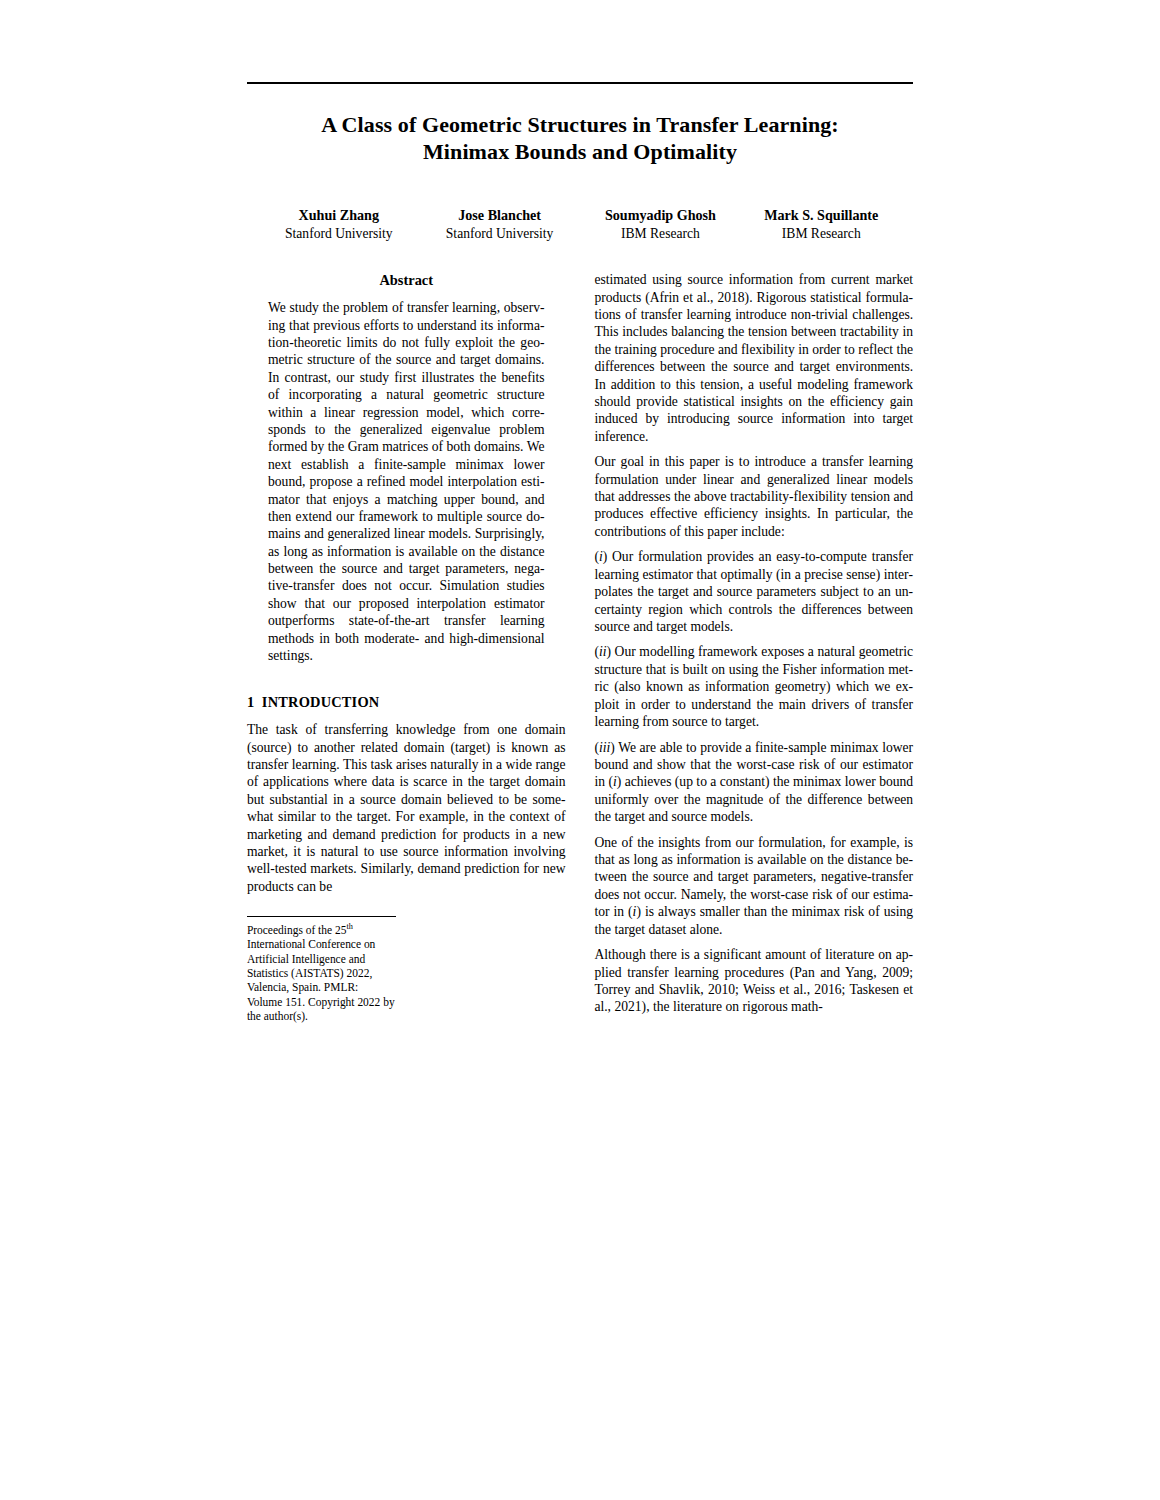A Class of Geometric Structures in Transfer Learning:
Minimax Bounds and Optimality
Xuhui Zhang Stanford University
Jose Blanchet Stanford University
Soumyadip Ghosh IBM Research
Mark S. Squillante IBM Research
Abstract
We study the problem of transfer learning, observing that previous efforts to understand its information-theoretic limits do not fully exploit the geometric structure of the source and target domains. In contrast, our study first illustrates the benefits of incorporating a natural geometric structure within a linear regression model, which corresponds to the generalized eigenvalue problem formed by the Gram matrices of both domains. We next establish a finite-sample minimax lower bound, propose a refined model interpolation estimator that enjoys a matching upper bound, and then extend our framework to multiple source domains and generalized linear models. Surprisingly, as long as information is available on the distance between the source and target parameters, negative-transfer does not occur. Simulation studies show that our proposed interpolation estimator outperforms state-of-the-art transfer learning methods in both moderate- and high-dimensional settings.
1 INTRODUCTION
The task of transferring knowledge from one domain (source) to another related domain (target) is known as transfer learning. This task arises naturally in a wide range of applications where data is scarce in the target domain but substantial in a source domain believed to be somewhat similar to the target. For example, in the context of marketing and demand prediction for products in a new market, it is natural to use source information involving well-tested markets. Similarly, demand prediction for new products can be
Proceedings of the 25th International Conference on Artificial Intelligence and Statistics (AISTATS) 2022, Valencia, Spain. PMLR: Volume 151. Copyright 2022 by the author(s).
estimated using source information from current market products (Afrin et al., 2018). Rigorous statistical formulations of transfer learning introduce non-trivial challenges. This includes balancing the tension between tractability in the training procedure and flexibility in order to reflect the differences between the source and target environments. In addition to this tension, a useful modeling framework should provide statistical insights on the efficiency gain induced by introducing source information into target inference.
Our goal in this paper is to introduce a transfer learning formulation under linear and generalized linear models that addresses the above tractability-flexibility tension and produces effective efficiency insights. In particular, the contributions of this paper include:
(i) Our formulation provides an easy-to-compute transfer learning estimator that optimally (in a precise sense) interpolates the target and source parameters subject to an uncertainty region which controls the differences between source and target models.
(ii) Our modelling framework exposes a natural geometric structure that is built on using the Fisher information metric (also known as information geometry) which we exploit in order to understand the main drivers of transfer learning from source to target.
(iii) We are able to provide a finite-sample minimax lower bound and show that the worst-case risk of our estimator in (i) achieves (up to a constant) the minimax lower bound uniformly over the magnitude of the difference between the target and source models.
One of the insights from our formulation, for example, is that as long as information is available on the distance between the source and target parameters, negative-transfer does not occur. Namely, the worst-case risk of our estimator in (i) is always smaller than the minimax risk of using the target dataset alone.
Although there is a significant amount of literature on applied transfer learning procedures (Pan and Yang, 2009; Torrey and Shavlik, 2010; Weiss et al., 2016; Taskesen et al., 2021), the literature on rigorous math-